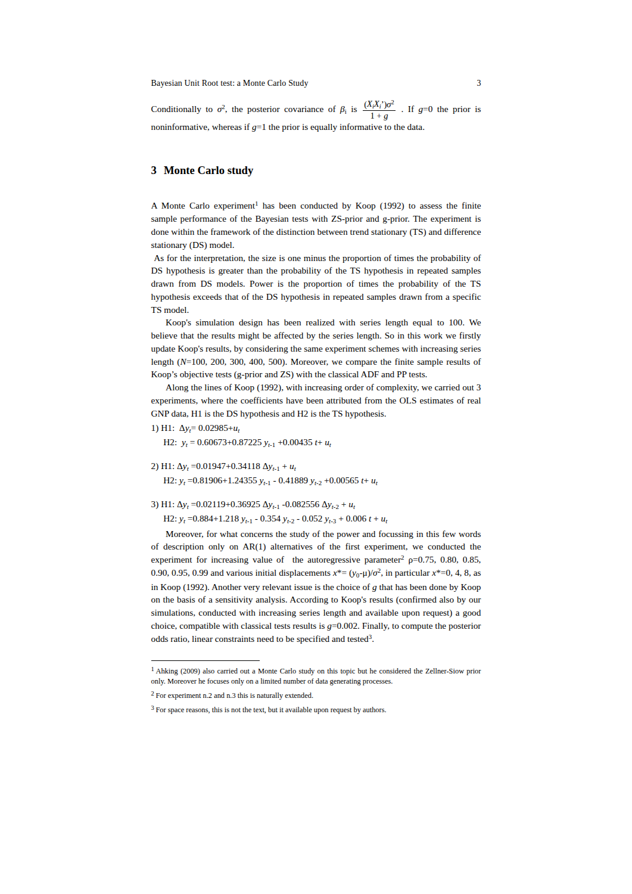Bayesian Unit Root test: a Monte Carlo Study 3
Conditionally to σ2, the posterior covariance of βi is (Xi Xi’)σ21 + g . If g=0 the prior is noninformative, whereas if g=1 the prior is equally informative to the data.
3 Monte Carlo study
A Monte Carlo experiment1 has been conducted by Koop (1992) to assess the finite sample performance of the Bayesian tests with ZS-prior and g-prior. The experiment is done within the framework of the distinction between trend stationary (TS) and difference stationary (DS) model.
As for the interpretation, the size is one minus the proportion of times the probability of DS hypothesis is greater than the probability of the TS hypothesis in repeated samples drawn from DS models. Power is the proportion of times the probability of the TS hypothesis exceeds that of the DS hypothesis in repeated samples drawn from a specific TS model.
Koop's simulation design has been realized with series length equal to 100. We believe that the results might be affected by the series length. So in this work we firstly update Koop's results, by considering the same experiment schemes with increasing series length (N=100, 200, 300, 400, 500). Moreover, we compare the finite sample results of Koop’s objective tests (g-prior and ZS) with the classical ADF and PP tests.
Along the lines of Koop (1992), with increasing order of complexity, we carried out 3 experiments, where the coefficients have been attributed from the OLS estimates of real GNP data, H1 is the DS hypothesis and H2 is the TS hypothesis.
1) H1: Δyt= 0.02985+ut
H2: yt = 0.60673+0.87225 yt-1 +0.00435 t+ ut
2) H1: Δyt =0.01947+0.34118 Δyt-1 + ut
H2: yt =0.81906+1.24355 yt-1 - 0.41889 yt-2 +0.00565 t+ ut
3) H1: Δyt =0.02119+0.36925 Δyt-1 -0.082556 Δyt-2 + ut
H2: yt =0.884+1.218 yt-1 - 0.354 yt-2 - 0.052 yt-3 + 0.006 t + ut
Moreover, for what concerns the study of the power and focussing in this few words of description only on AR(1) alternatives of the first experiment, we conducted the experiment for increasing value of the autoregressive parameter2 ρ=0.75, 0.80, 0.85, 0.90, 0.95, 0.99 and various initial displacements x*= (y0-μ)/σ2, in particular x*=0, 4, 8, as in Koop (1992). Another very relevant issue is the choice of g that has been done by Koop on the basis of a sensitivity analysis. According to Koop's results (confirmed also by our simulations, conducted with increasing series length and available upon request) a good choice, compatible with classical tests results is g=0.002. Finally, to compute the posterior odds ratio, linear constraints need to be specified and tested3.
1Ahking (2009) also carried out a Monte Carlo study on this topic but he considered the Zellner-Siow prior only. Moreover he focuses only on a limited number of data generating processes.
2For experiment n.2 and n.3 this is naturally extended.
3For space reasons, this is not the text, but it available upon request by authors.